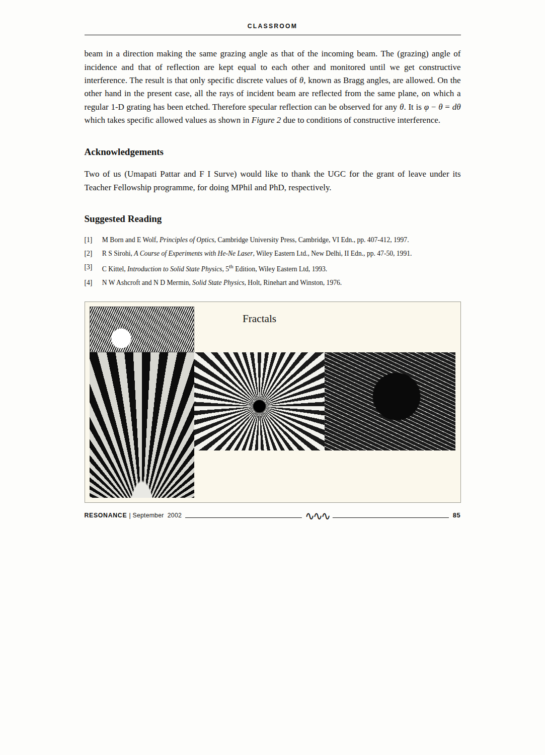Classroom
beam in a direction making the same grazing angle as that of the incoming beam. The (grazing) angle of incidence and that of reflection are kept equal to each other and monitored until we get constructive interference. The result is that only specific discrete values of θ, known as Bragg angles, are allowed. On the other hand in the present case, all the rays of incident beam are reflected from the same plane, on which a regular 1-D grating has been etched. Therefore specular reflection can be observed for any θ. It is φ − θ = dθ which takes specific allowed values as shown in Figure 2 due to conditions of constructive interference.
Acknowledgements
Two of us (Umapati Pattar and F I Surve) would like to thank the UGC for the grant of leave under its Teacher Fellowship programme, for doing MPhil and PhD, respectively.
Suggested Reading
M Born and E Wolf, Principles of Optics, Cambridge University Press, Cambridge, VI Edn., pp. 407-412, 1997.
R S Sirohi, A Course of Experiments with He-Ne Laser, Wiley Eastern Ltd., New Delhi, II Edn., pp. 47-50, 1991.
C Kittel, Introduction to Solid State Physics, 5th Edition, Wiley Eastern Ltd, 1993.
N W Ashcroft and N D Mermin, Solid State Physics, Holt, Rinehart and Winston, 1976.
Fractals
RESONANCE | September 2002
∿∿∿
85